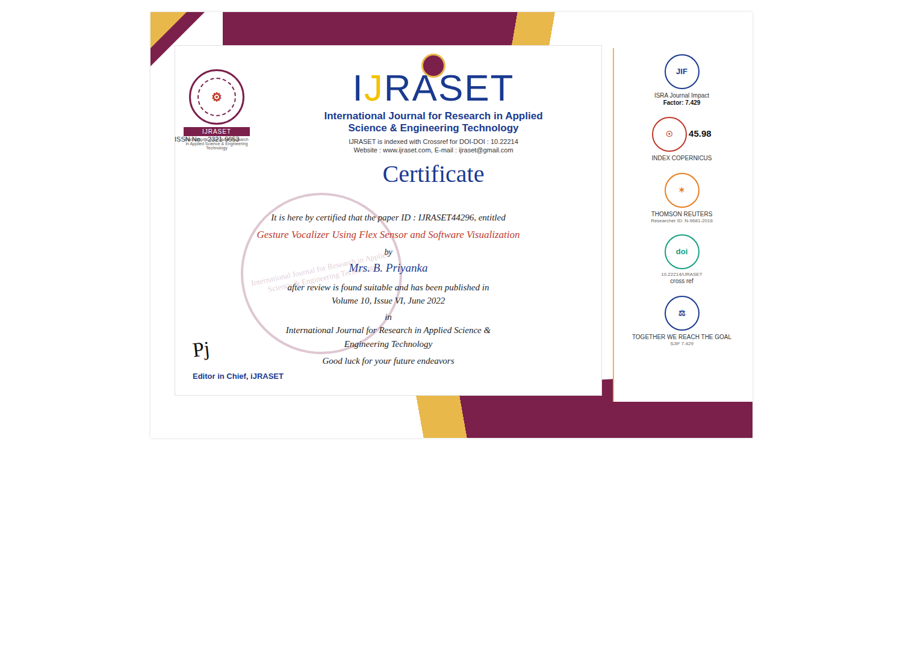⚙
IJRASET
International Journal for Research in Applied Science & Engineering Technology
ISSN No. : 2321-9653
IJRASET
International Journal for Research in Applied
Science & Engineering Technology
IJRASET is indexed with Crossref for DOI-DOI : 10.22214
Website : www.ijraset.com, E-mail : ijraset@gmail.com
Certificate
International Journal for Research in Applied Science & Engineering Technology
It is here by certified that the paper ID : IJRASET44296, entitled Gesture Vocalizer Using Flex Sensor and Software Visualization by Mrs. B. Priyanka after review is found suitable and has been published in Volume 10, Issue VI, June 2022 in International Journal for Research in Applied Science & Engineering Technology Good luck for your future endeavors
Pj
Editor in Chief, iJRASET
JIF
ISRA Journal Impact Factor: 7.429
☉
45.98 INDEX COPERNICUS
✶
THOMSON REUTERS Researcher ID: N-9681-2016
doi
10.22214/IJRASET cross ref
⚖
TOGETHER WE REACH THE GOAL SJIF 7.429